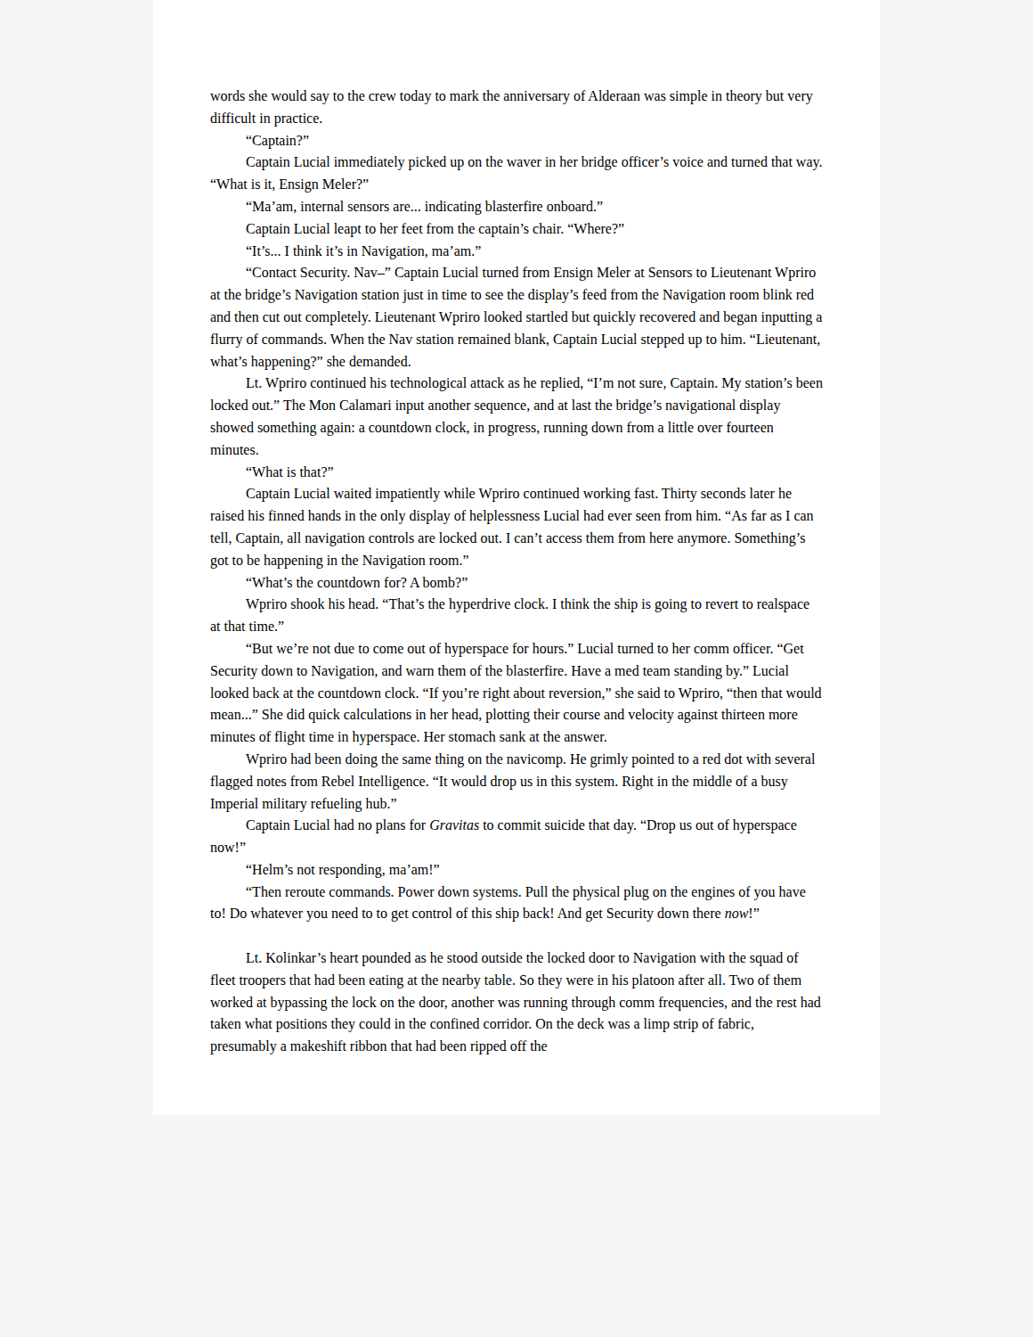words she would say to the crew today to mark the anniversary of Alderaan was simple in theory but very difficult in practice.
“Captain?”
Captain Lucial immediately picked up on the waver in her bridge officer’s voice and turned that way. “What is it, Ensign Meler?”
“Ma’am, internal sensors are... indicating blasterfire onboard.”
Captain Lucial leapt to her feet from the captain’s chair. “Where?”
“It’s... I think it’s in Navigation, ma’am.”
“Contact Security. Nav–” Captain Lucial turned from Ensign Meler at Sensors to Lieutenant Wpriro at the bridge’s Navigation station just in time to see the display’s feed from the Navigation room blink red and then cut out completely. Lieutenant Wpriro looked startled but quickly recovered and began inputting a flurry of commands. When the Nav station remained blank, Captain Lucial stepped up to him. “Lieutenant, what’s happening?” she demanded.
Lt. Wpriro continued his technological attack as he replied, “I’m not sure, Captain. My station’s been locked out.” The Mon Calamari input another sequence, and at last the bridge’s navigational display showed something again: a countdown clock, in progress, running down from a little over fourteen minutes.
“What is that?”
Captain Lucial waited impatiently while Wpriro continued working fast. Thirty seconds later he raised his finned hands in the only display of helplessness Lucial had ever seen from him. “As far as I can tell, Captain, all navigation controls are locked out. I can’t access them from here anymore. Something’s got to be happening in the Navigation room.”
“What’s the countdown for? A bomb?”
Wpriro shook his head. “That’s the hyperdrive clock. I think the ship is going to revert to realspace at that time.”
“But we’re not due to come out of hyperspace for hours.” Lucial turned to her comm officer. “Get Security down to Navigation, and warn them of the blasterfire. Have a med team standing by.” Lucial looked back at the countdown clock. “If you’re right about reversion,” she said to Wpriro, “then that would mean...” She did quick calculations in her head, plotting their course and velocity against thirteen more minutes of flight time in hyperspace. Her stomach sank at the answer.
Wpriro had been doing the same thing on the navicomp. He grimly pointed to a red dot with several flagged notes from Rebel Intelligence. “It would drop us in this system. Right in the middle of a busy Imperial military refueling hub.”
Captain Lucial had no plans for Gravitas to commit suicide that day. “Drop us out of hyperspace now!”
“Helm’s not responding, ma’am!”
“Then reroute commands. Power down systems. Pull the physical plug on the engines of you have to! Do whatever you need to to get control of this ship back! And get Security down there now!”
Lt. Kolinkar’s heart pounded as he stood outside the locked door to Navigation with the squad of fleet troopers that had been eating at the nearby table. So they were in his platoon after all. Two of them worked at bypassing the lock on the door, another was running through comm frequencies, and the rest had taken what positions they could in the confined corridor. On the deck was a limp strip of fabric, presumably a makeshift ribbon that had been ripped off the